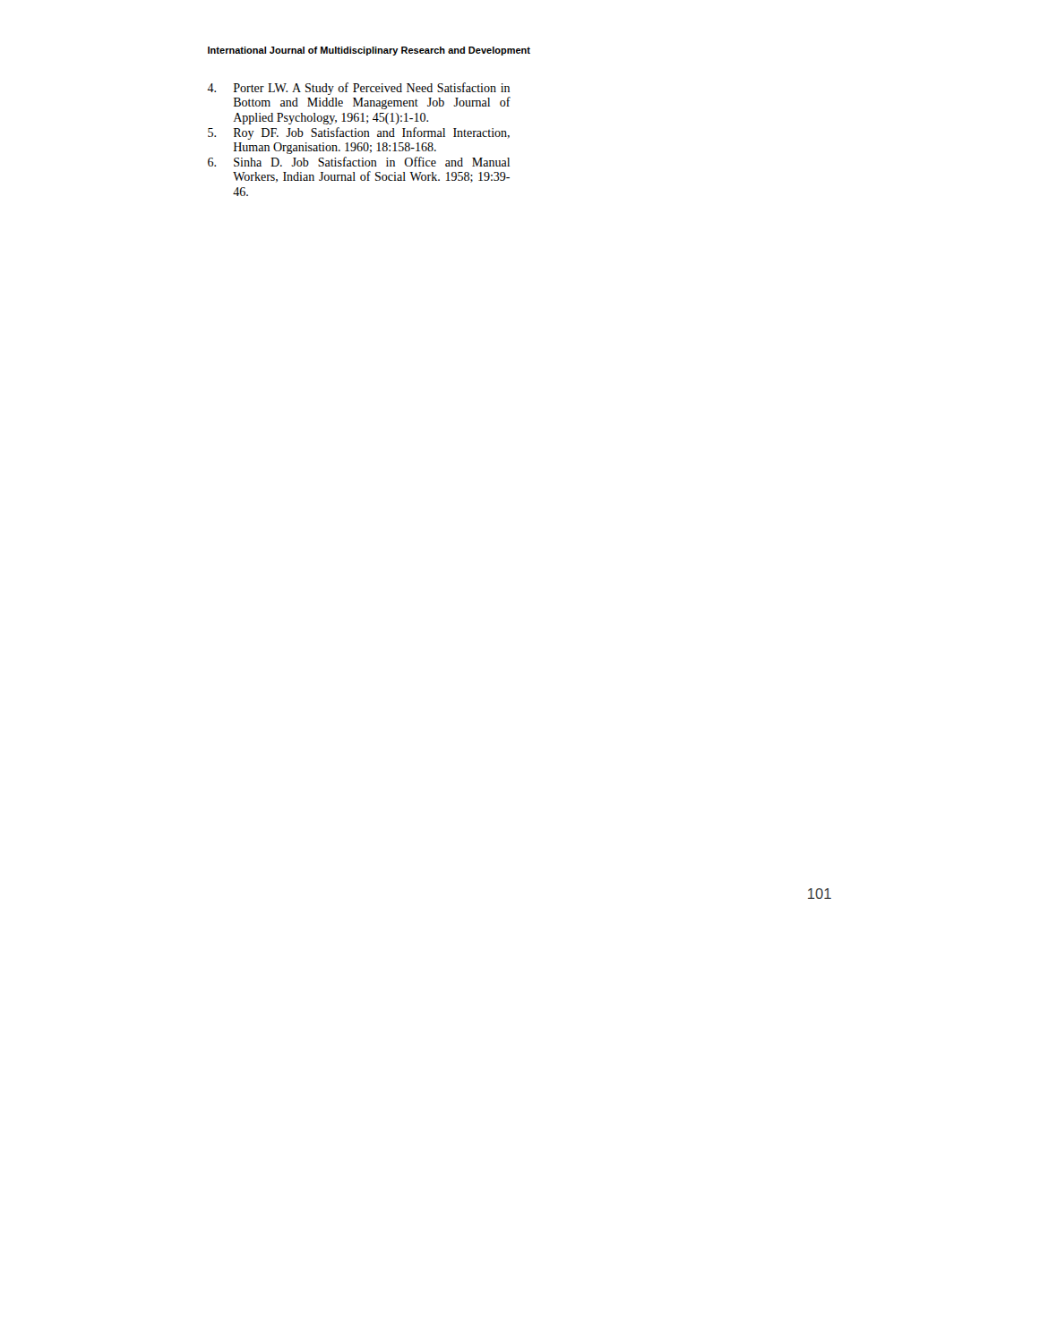International Journal of Multidisciplinary Research and Development
4. Porter LW. A Study of Perceived Need Satisfaction in Bottom and Middle Management Job Journal of Applied Psychology, 1961; 45(1):1-10.
5. Roy DF. Job Satisfaction and Informal Interaction, Human Organisation. 1960; 18:158-168.
6. Sinha D. Job Satisfaction in Office and Manual Workers, Indian Journal of Social Work. 1958; 19:39-46.
101